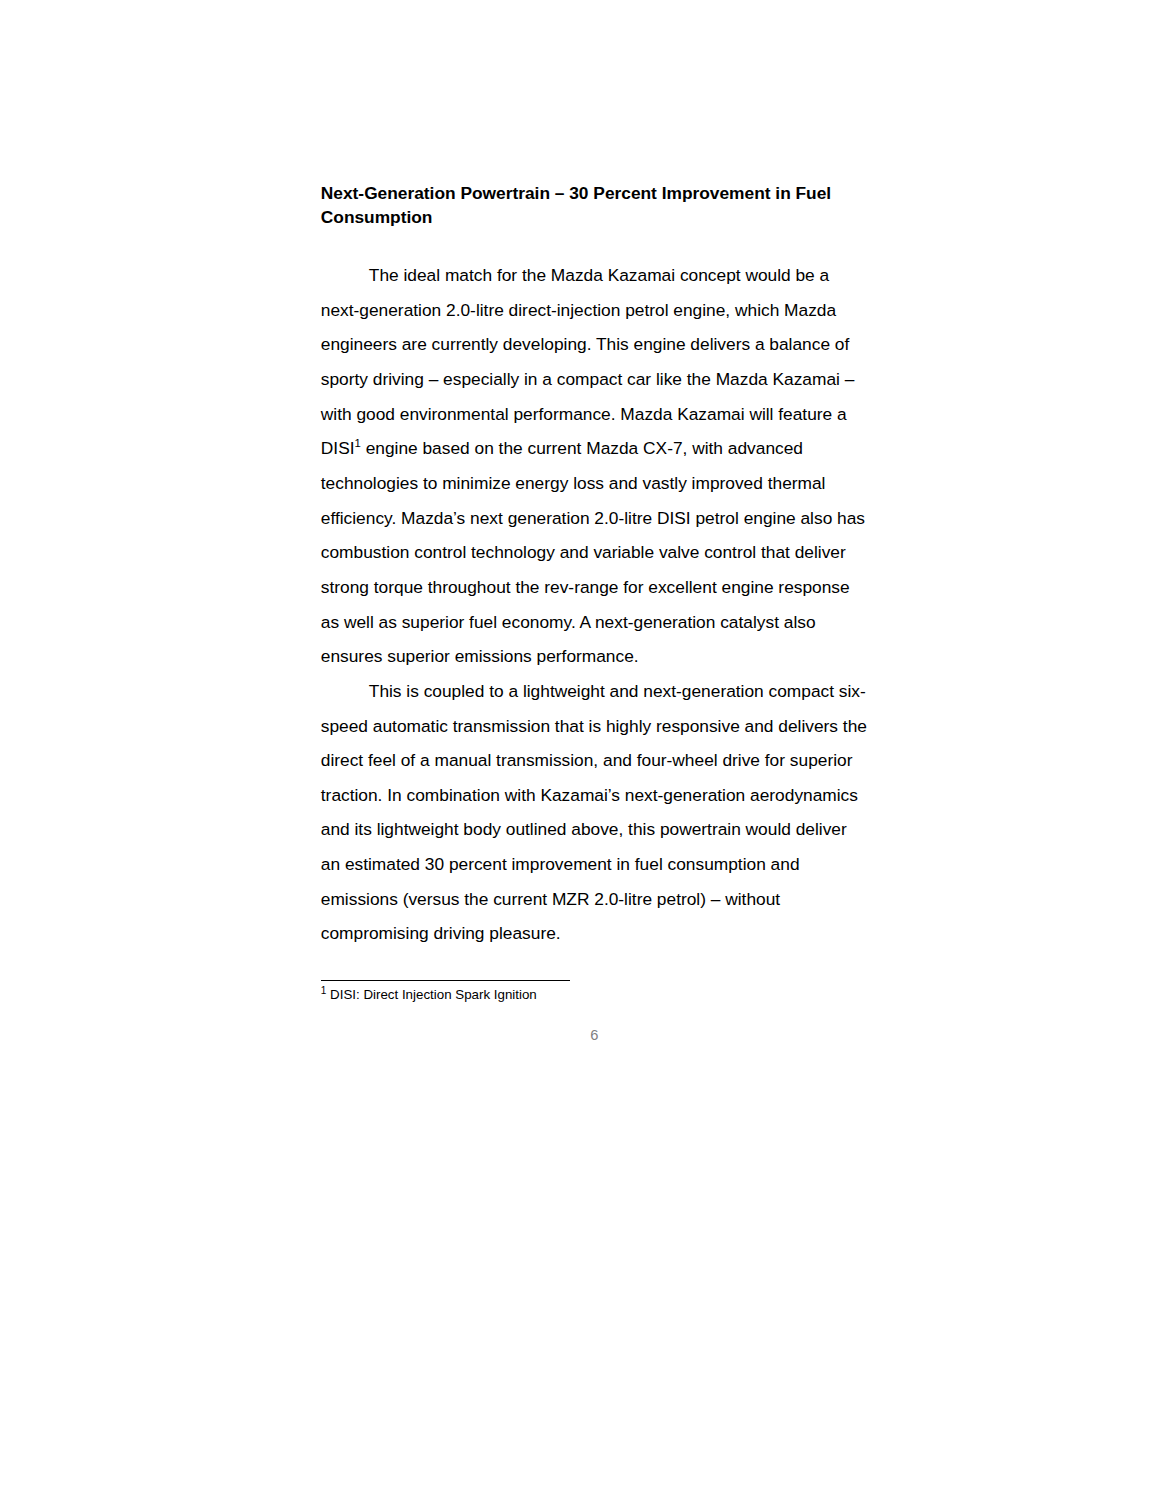Next-Generation Powertrain – 30 Percent Improvement in Fuel
Consumption
The ideal match for the Mazda Kazamai concept would be a next-generation 2.0-litre direct-injection petrol engine, which Mazda engineers are currently developing. This engine delivers a balance of sporty driving – especially in a compact car like the Mazda Kazamai – with good environmental performance. Mazda Kazamai will feature a DISI1 engine based on the current Mazda CX-7, with advanced technologies to minimize energy loss and vastly improved thermal efficiency. Mazda’s next generation 2.0-litre DISI petrol engine also has combustion control technology and variable valve control that deliver strong torque throughout the rev-range for excellent engine response as well as superior fuel economy. A next-generation catalyst also ensures superior emissions performance.
This is coupled to a lightweight and next-generation compact six-speed automatic transmission that is highly responsive and delivers the direct feel of a manual transmission, and four-wheel drive for superior traction. In combination with Kazamai’s next-generation aerodynamics and its lightweight body outlined above, this powertrain would deliver an estimated 30 percent improvement in fuel consumption and emissions (versus the current MZR 2.0-litre petrol) – without compromising driving pleasure.
1 DISI: Direct Injection Spark Ignition
6